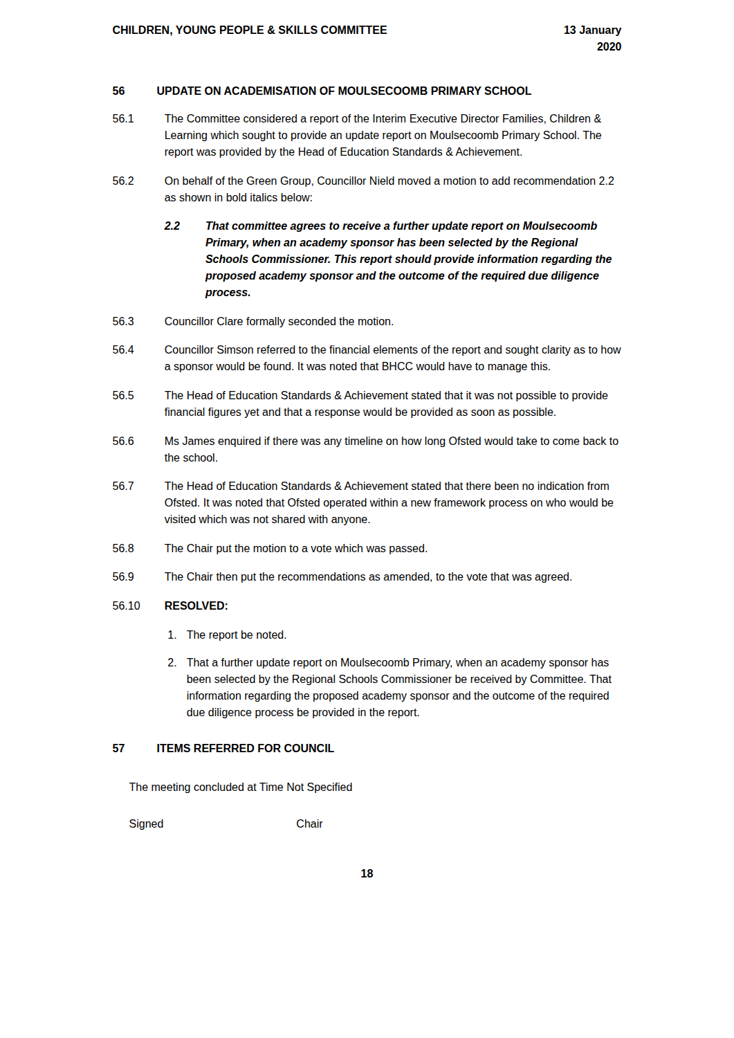Children, Young People & Skills Committee
13 January
2020
56 Update on Academisation of Moulsecoomb Primary School
56.1
The Committee considered a report of the Interim Executive Director Families, Children & Learning which sought to provide an update report on Moulsecoomb Primary School. The report was provided by the Head of Education Standards & Achievement.
56.2
On behalf of the Green Group, Councillor Nield moved a motion to add recommendation 2.2 as shown in bold italics below:
2.2
That committee agrees to receive a further update report on Moulsecoomb Primary, when an academy sponsor has been selected by the Regional Schools Commissioner. This report should provide information regarding the proposed academy sponsor and the outcome of the required due diligence process.
56.3
Councillor Clare formally seconded the motion.
56.4
Councillor Simson referred to the financial elements of the report and sought clarity as to how a sponsor would be found. It was noted that BHCC would have to manage this.
56.5
The Head of Education Standards & Achievement stated that it was not possible to provide financial figures yet and that a response would be provided as soon as possible.
56.6
Ms James enquired if there was any timeline on how long Ofsted would take to come back to the school.
56.7
The Head of Education Standards & Achievement stated that there been no indication from Ofsted. It was noted that Ofsted operated within a new framework process on who would be visited which was not shared with anyone.
56.8
The Chair put the motion to a vote which was passed.
56.9
The Chair then put the recommendations as amended, to the vote that was agreed.
56.10
RESOLVED:
The report be noted.
That a further update report on Moulsecoomb Primary, when an academy sponsor has been selected by the Regional Schools Commissioner be received by Committee. That information regarding the proposed academy sponsor and the outcome of the required due diligence process be provided in the report.
57 Items Referred for Council
The meeting concluded at Time Not Specified
Signed Chair
18